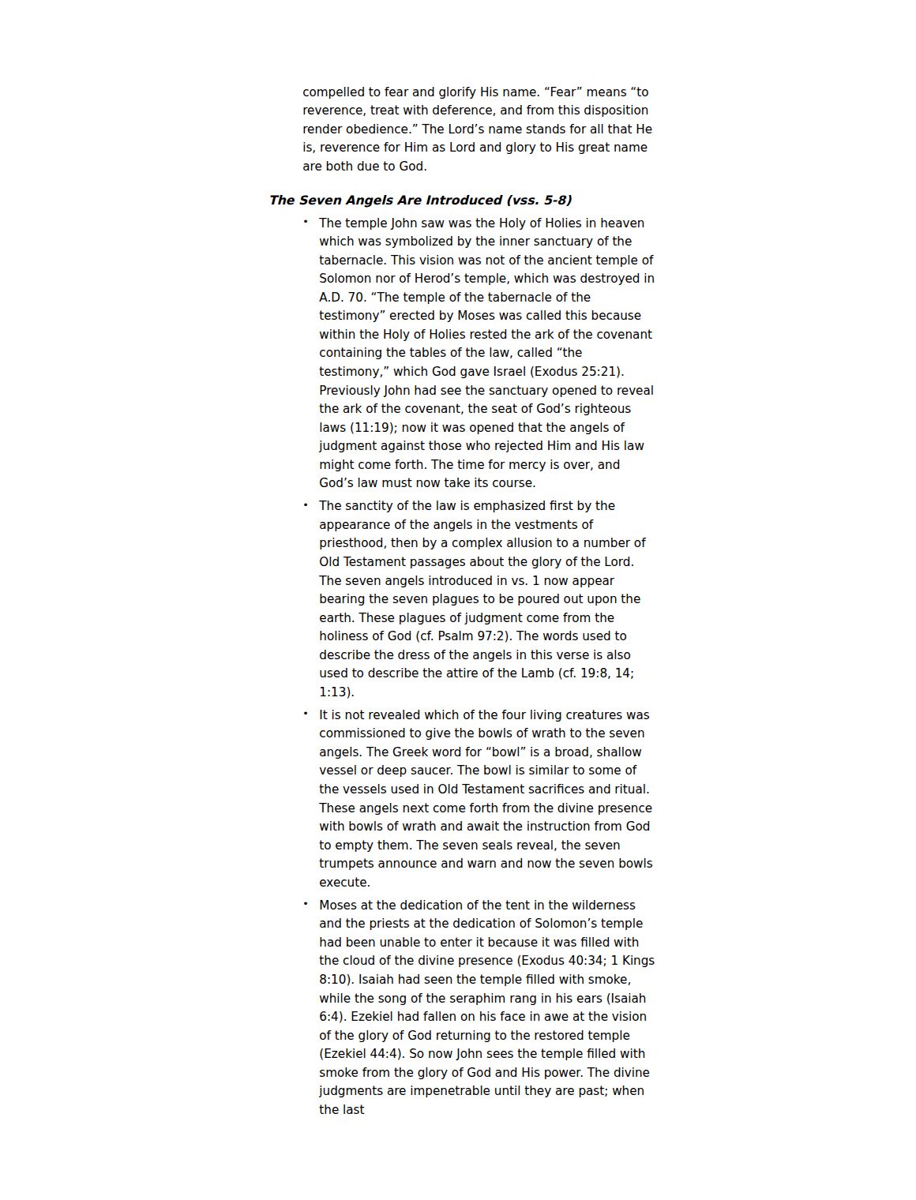compelled to fear and glorify His name. “Fear” means “to reverence, treat with deference, and from this disposition render obedience.” The Lord’s name stands for all that He is, reverence for Him as Lord and glory to His great name are both due to God.
The Seven Angels Are Introduced (vss. 5-8)
The temple John saw was the Holy of Holies in heaven which was symbolized by the inner sanctuary of the tabernacle. This vision was not of the ancient temple of Solomon nor of Herod’s temple, which was destroyed in A.D. 70. “The temple of the tabernacle of the testimony” erected by Moses was called this because within the Holy of Holies rested the ark of the covenant containing the tables of the law, called “the testimony,” which God gave Israel (Exodus 25:21). Previously John had see the sanctuary opened to reveal the ark of the covenant, the seat of God’s righteous laws (11:19); now it was opened that the angels of judgment against those who rejected Him and His law might come forth. The time for mercy is over, and God’s law must now take its course.
The sanctity of the law is emphasized first by the appearance of the angels in the vestments of priesthood, then by a complex allusion to a number of Old Testament passages about the glory of the Lord. The seven angels introduced in vs. 1 now appear bearing the seven plagues to be poured out upon the earth. These plagues of judgment come from the holiness of God (cf. Psalm 97:2). The words used to describe the dress of the angels in this verse is also used to describe the attire of the Lamb (cf. 19:8, 14; 1:13).
It is not revealed which of the four living creatures was commissioned to give the bowls of wrath to the seven angels. The Greek word for “bowl” is a broad, shallow vessel or deep saucer. The bowl is similar to some of the vessels used in Old Testament sacrifices and ritual. These angels next come forth from the divine presence with bowls of wrath and await the instruction from God to empty them. The seven seals reveal, the seven trumpets announce and warn and now the seven bowls execute.
Moses at the dedication of the tent in the wilderness and the priests at the dedication of Solomon’s temple had been unable to enter it because it was filled with the cloud of the divine presence (Exodus 40:34; 1 Kings 8:10). Isaiah had seen the temple filled with smoke, while the song of the seraphim rang in his ears (Isaiah 6:4). Ezekiel had fallen on his face in awe at the vision of the glory of God returning to the restored temple (Ezekiel 44:4). So now John sees the temple filled with smoke from the glory of God and His power. The divine judgments are impenetrable until they are past; when the last